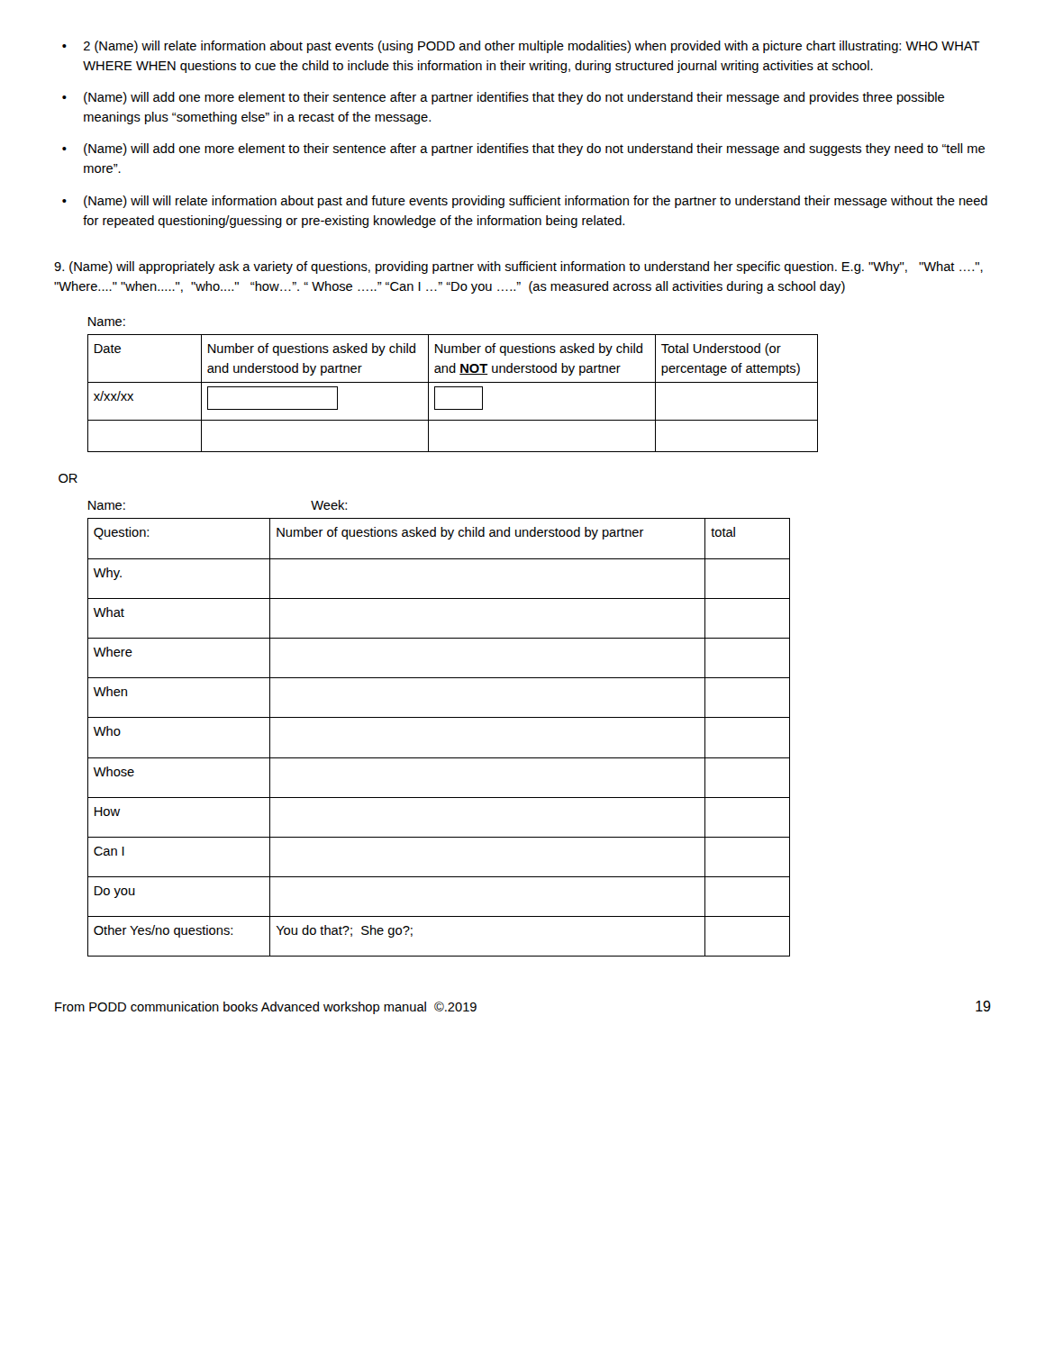2 (Name) will relate information about past events (using PODD and other multiple modalities) when provided with a picture chart illustrating: WHO WHAT WHERE WHEN questions to cue the child to include this information in their writing, during structured journal writing activities at school.
(Name) will add one more element to their sentence after a partner identifies that they do not understand their message and provides three possible meanings plus “something else” in a recast of the message.
(Name) will add one more element to their sentence after a partner identifies that they do not understand their message and suggests they need to “tell me more”.
(Name) will will relate information about past and future events providing sufficient information for the partner to understand their message without the need for repeated questioning/guessing or pre-existing knowledge of the information being related.
9. (Name) will appropriately ask a variety of questions, providing partner with sufficient information to understand her specific question. E.g. "Why", "What ….", "Where...." "when.....", "who...." “how…”. “ Whose …..” “Can I …” “Do you …..” (as measured across all activities during a school day)
Name:
| Date | Number of questions asked by child and understood by partner | Number of questions asked by child and NOT understood by partner | Total Understood (or percentage of attempts) |
| x/xx/xx | | | |
OR
Name: Week:
| Question: | Number of questions asked by child and understood by partner | total |
| Why. | | |
| What | | |
| Where | | |
| When | | |
| Who | | |
| Whose | | |
| How | | |
| Can I | | |
| Do you | | |
| Other Yes/no questions: | You do that?; She go?; | |
From PODD communication books Advanced workshop manual ©.2019 19